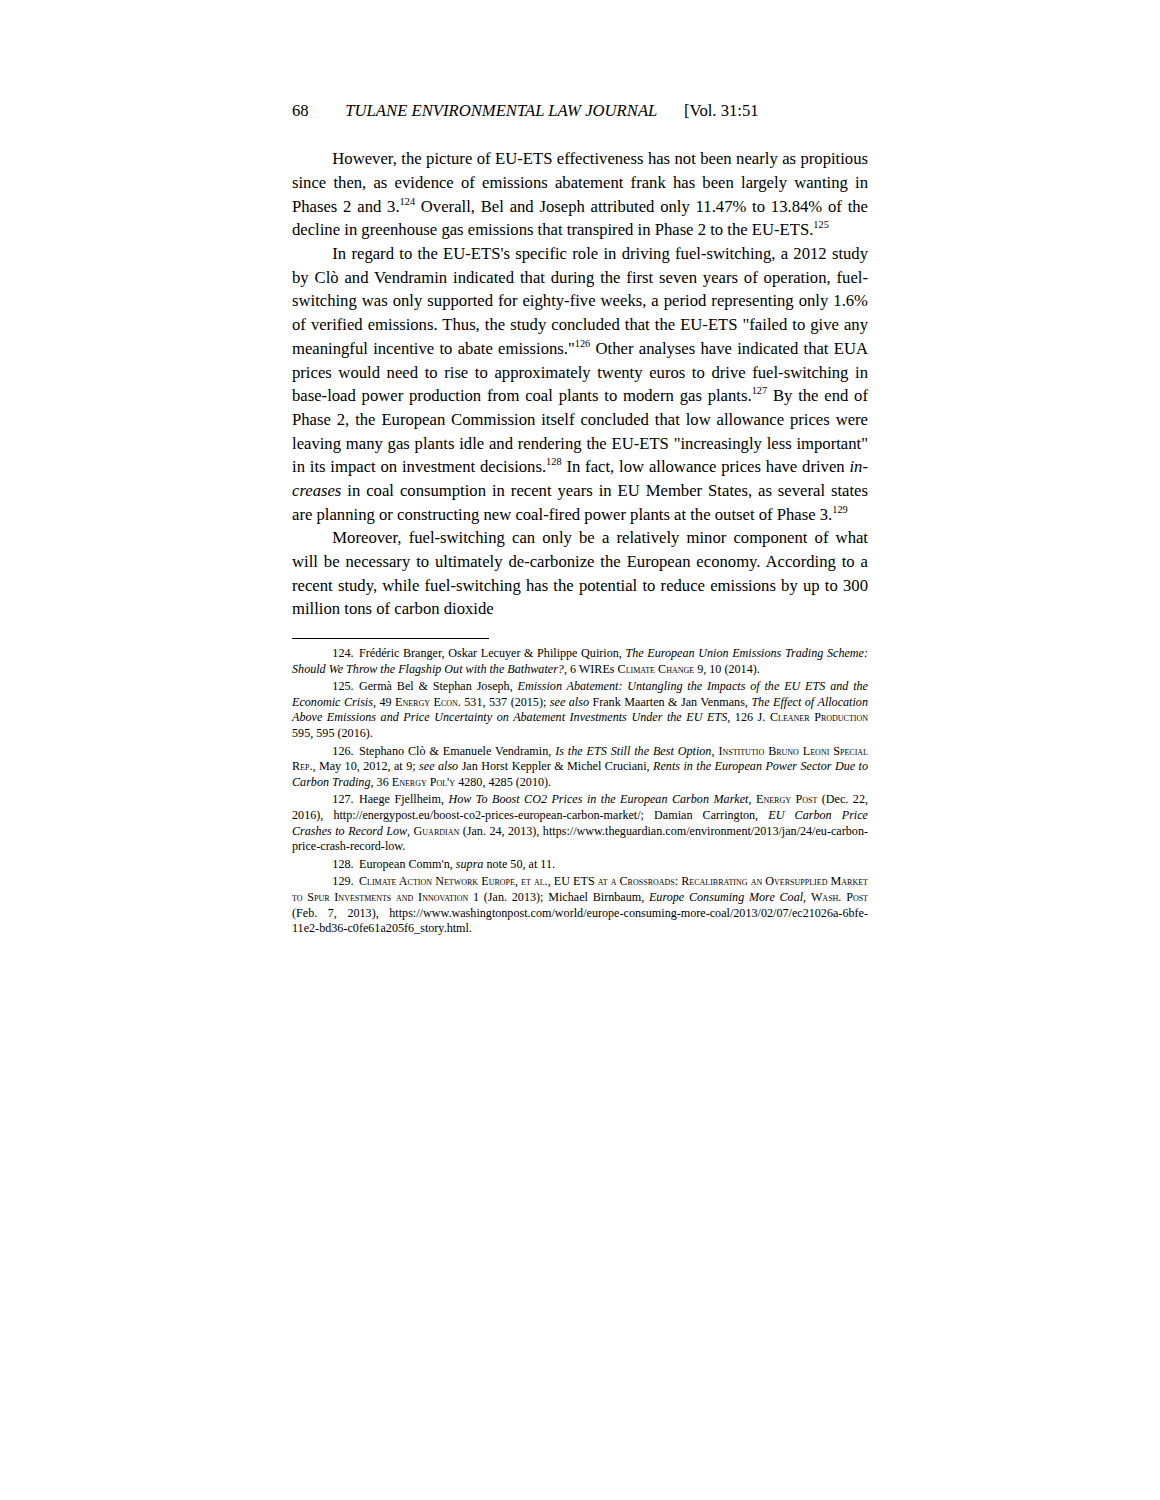68 TULANE ENVIRONMENTAL LAW JOURNAL[Vol. 31:51
However, the picture of EU-ETS effectiveness has not been nearly as propitious since then, as evidence of emissions abatement frank has been largely wanting in Phases 2 and 3.124 Overall, Bel and Joseph attributed only 11.47% to 13.84% of the decline in greenhouse gas emissions that transpired in Phase 2 to the EU-ETS.125
In regard to the EU-ETS's specific role in driving fuel-switching, a 2012 study by Clò and Vendramin indicated that during the first seven years of operation, fuel-switching was only supported for eighty-five weeks, a period representing only 1.6% of verified emissions. Thus, the study concluded that the EU-ETS "failed to give any meaningful incentive to abate emissions."126 Other analyses have indicated that EUA prices would need to rise to approximately twenty euros to drive fuel-switching in base-load power production from coal plants to modern gas plants.127 By the end of Phase 2, the European Commission itself concluded that low allowance prices were leaving many gas plants idle and rendering the EU-ETS "increasingly less important" in its impact on investment decisions.128 In fact, low allowance prices have driven increases in coal consumption in recent years in EU Member States, as several states are planning or constructing new coal-fired power plants at the outset of Phase 3.129
Moreover, fuel-switching can only be a relatively minor component of what will be necessary to ultimately de-carbonize the European economy. According to a recent study, while fuel-switching has the potential to reduce emissions by up to 300 million tons of carbon dioxide
124. Frédéric Branger, Oskar Lecuyer & Philippe Quirion, The European Union Emissions Trading Scheme: Should We Throw the Flagship Out with the Bathwater?, 6 WIREs Climate Change 9, 10 (2014).
125. Germà Bel & Stephan Joseph, Emission Abatement: Untangling the Impacts of the EU ETS and the Economic Crisis, 49 Energy Econ. 531, 537 (2015); see also Frank Maarten & Jan Venmans, The Effect of Allocation Above Emissions and Price Uncertainty on Abatement Investments Under the EU ETS, 126 J. Cleaner Production 595, 595 (2016).
126. Stephano Clò & Emanuele Vendramin, Is the ETS Still the Best Option, Institutio Bruno Leoni Special Rep., May 10, 2012, at 9; see also Jan Horst Keppler & Michel Cruciani, Rents in the European Power Sector Due to Carbon Trading, 36 Energy Pol'y 4280, 4285 (2010).
127. Haege Fjellheim, How To Boost CO2 Prices in the European Carbon Market, Energy Post (Dec. 22, 2016), http://energypost.eu/boost-co2-prices-european-carbon-market/; Damian Carrington, EU Carbon Price Crashes to Record Low, Guardian (Jan. 24, 2013), https://www.theguardian.com/environment/2013/jan/24/eu-carbon-price-crash-record-low.
128. European Comm'n, supra note 50, at 11.
129. Climate Action Network Europe, et al., EU ETS at a Crossroads: Recalibrating an Oversupplied Market to Spur Investments and Innovation 1 (Jan. 2013); Michael Birnbaum, Europe Consuming More Coal, Wash. Post (Feb. 7, 2013), https://www.washingtonpost.com/world/europe-consuming-more-coal/2013/02/07/ec21026a-6bfe-11e2-bd36-c0fe61a205f6_story.html.